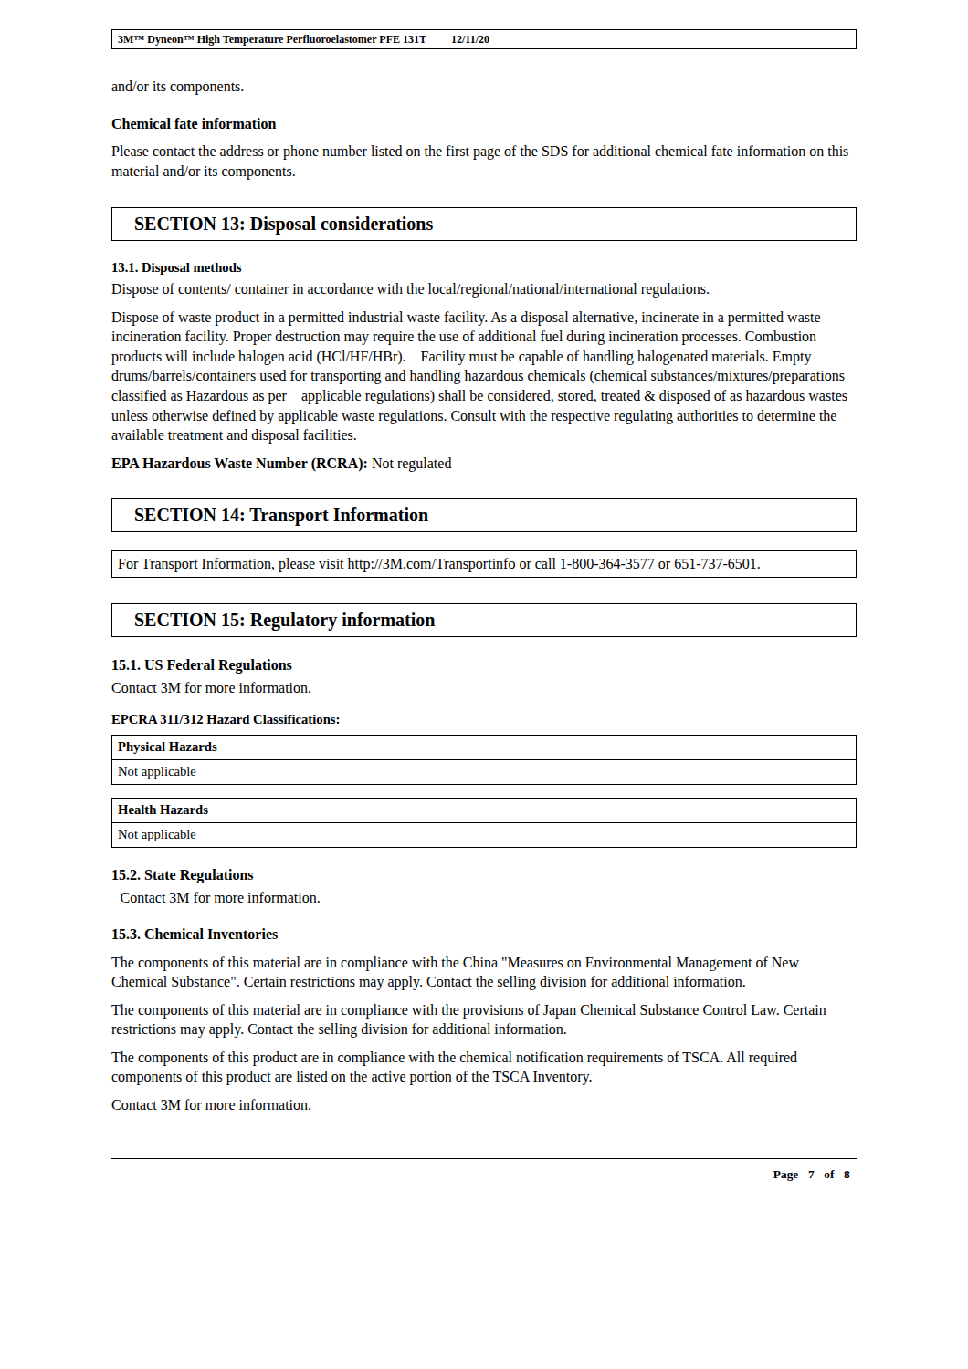3M™ Dyneon™ High Temperature Perfluoroelastomer PFE 131T 12/11/20
and/or its components.
Chemical fate information
Please contact the address or phone number listed on the first page of the SDS for additional chemical fate information on this material and/or its components.
SECTION 13: Disposal considerations
13.1. Disposal methods
Dispose of contents/ container in accordance with the local/regional/national/international regulations.
Dispose of waste product in a permitted industrial waste facility. As a disposal alternative, incinerate in a permitted waste incineration facility. Proper destruction may require the use of additional fuel during incineration processes. Combustion products will include halogen acid (HCl/HF/HBr). Facility must be capable of handling halogenated materials. Empty drums/barrels/containers used for transporting and handling hazardous chemicals (chemical substances/mixtures/preparations classified as Hazardous as per applicable regulations) shall be considered, stored, treated & disposed of as hazardous wastes unless otherwise defined by applicable waste regulations. Consult with the respective regulating authorities to determine the available treatment and disposal facilities.
EPA Hazardous Waste Number (RCRA): Not regulated
SECTION 14: Transport Information
For Transport Information, please visit http://3M.com/Transportinfo or call 1-800-364-3577 or 651-737-6501.
SECTION 15: Regulatory information
15.1. US Federal Regulations
Contact 3M for more information.
EPCRA 311/312 Hazard Classifications:
| Physical Hazards |
| Not applicable |
| Health Hazards |
| Not applicable |
15.2. State Regulations
Contact 3M for more information.
15.3. Chemical Inventories
The components of this material are in compliance with the China "Measures on Environmental Management of New Chemical Substance". Certain restrictions may apply. Contact the selling division for additional information.
The components of this material are in compliance with the provisions of Japan Chemical Substance Control Law. Certain restrictions may apply. Contact the selling division for additional information.
The components of this product are in compliance with the chemical notification requirements of TSCA. All required components of this product are listed on the active portion of the TSCA Inventory.
Contact 3M for more information.
Page 7 of 8